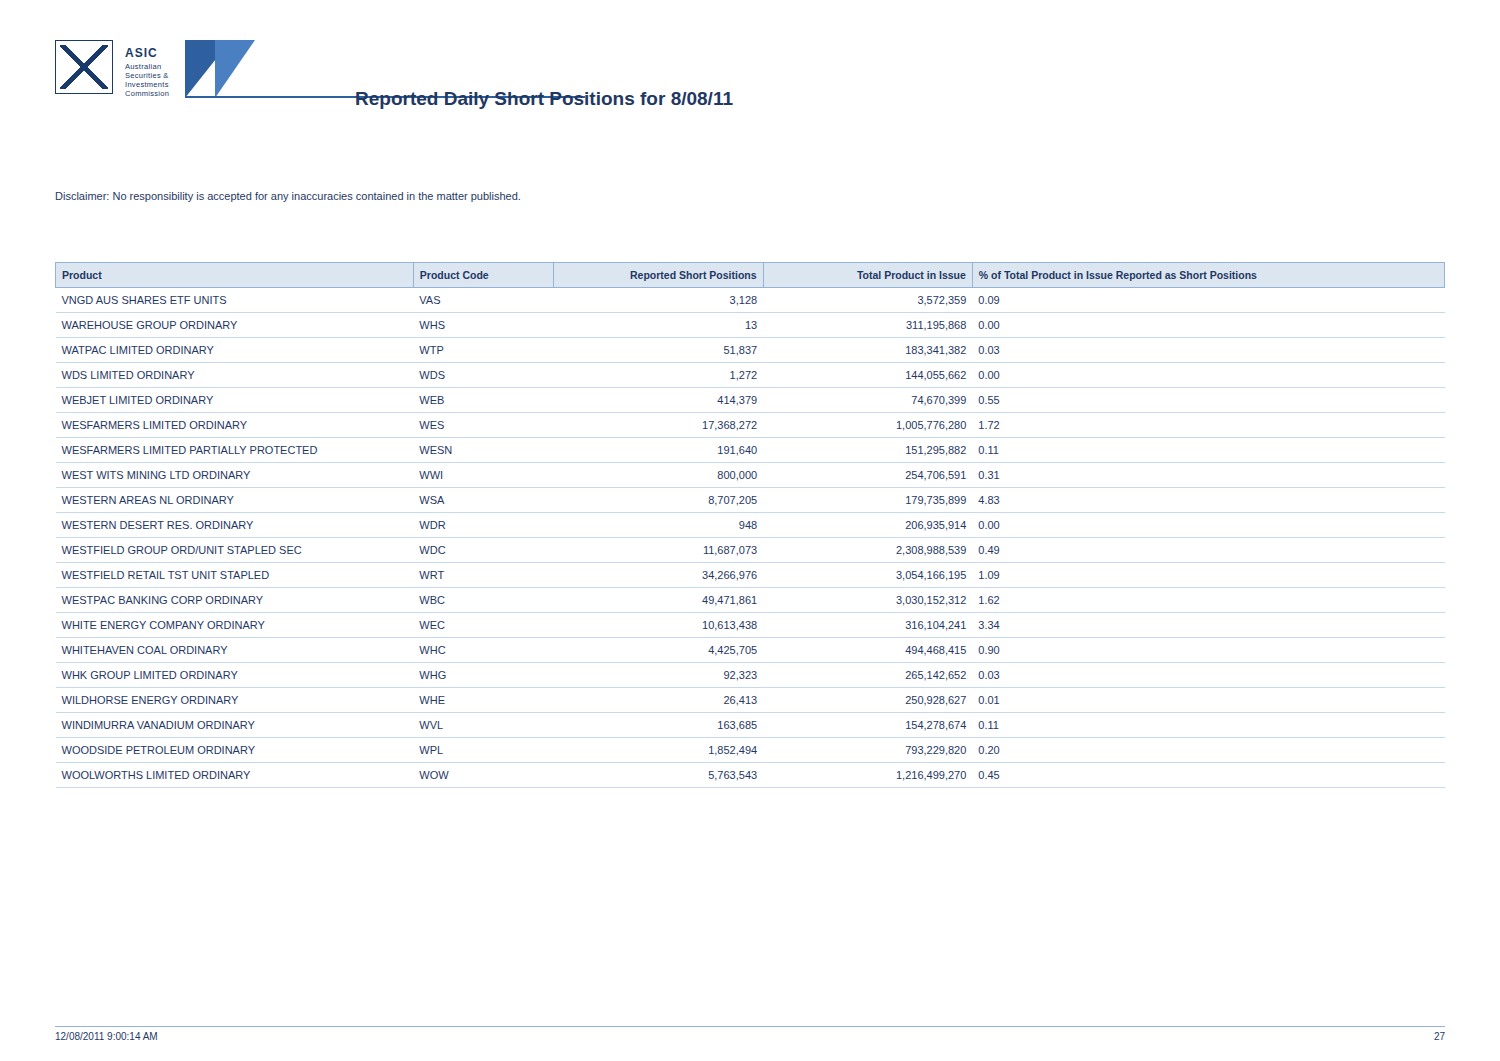ASIC
Australian Securities & Investments Commission
Reported Daily Short Positions for 8/08/11
Disclaimer: No responsibility is accepted for any inaccuracies contained in the matter published.
| Product | Product Code | Reported Short Positions | Total Product in Issue | % of Total Product in Issue Reported as Short Positions |
| --- | --- | --- | --- | --- |
| VNGD AUS SHARES ETF UNITS | VAS | 3,128 | 3,572,359 | 0.09 |
| WAREHOUSE GROUP ORDINARY | WHS | 13 | 311,195,868 | 0.00 |
| WATPAC LIMITED ORDINARY | WTP | 51,837 | 183,341,382 | 0.03 |
| WDS LIMITED ORDINARY | WDS | 1,272 | 144,055,662 | 0.00 |
| WEBJET LIMITED ORDINARY | WEB | 414,379 | 74,670,399 | 0.55 |
| WESFARMERS LIMITED ORDINARY | WES | 17,368,272 | 1,005,776,280 | 1.72 |
| WESFARMERS LIMITED PARTIALLY PROTECTED | WESN | 191,640 | 151,295,882 | 0.11 |
| WEST WITS MINING LTD ORDINARY | WWI | 800,000 | 254,706,591 | 0.31 |
| WESTERN AREAS NL ORDINARY | WSA | 8,707,205 | 179,735,899 | 4.83 |
| WESTERN DESERT RES. ORDINARY | WDR | 948 | 206,935,914 | 0.00 |
| WESTFIELD GROUP ORD/UNIT STAPLED SEC | WDC | 11,687,073 | 2,308,988,539 | 0.49 |
| WESTFIELD RETAIL TST UNIT STAPLED | WRT | 34,266,976 | 3,054,166,195 | 1.09 |
| WESTPAC BANKING CORP ORDINARY | WBC | 49,471,861 | 3,030,152,312 | 1.62 |
| WHITE ENERGY COMPANY ORDINARY | WEC | 10,613,438 | 316,104,241 | 3.34 |
| WHITEHAVEN COAL ORDINARY | WHC | 4,425,705 | 494,468,415 | 0.90 |
| WHK GROUP LIMITED ORDINARY | WHG | 92,323 | 265,142,652 | 0.03 |
| WILDHORSE ENERGY ORDINARY | WHE | 26,413 | 250,928,627 | 0.01 |
| WINDIMURRA VANADIUM ORDINARY | WVL | 163,685 | 154,278,674 | 0.11 |
| WOODSIDE PETROLEUM ORDINARY | WPL | 1,852,494 | 793,229,820 | 0.20 |
| WOOLWORTHS LIMITED ORDINARY | WOW | 5,763,543 | 1,216,499,270 | 0.45 |
12/08/2011 9:00:14 AM 27